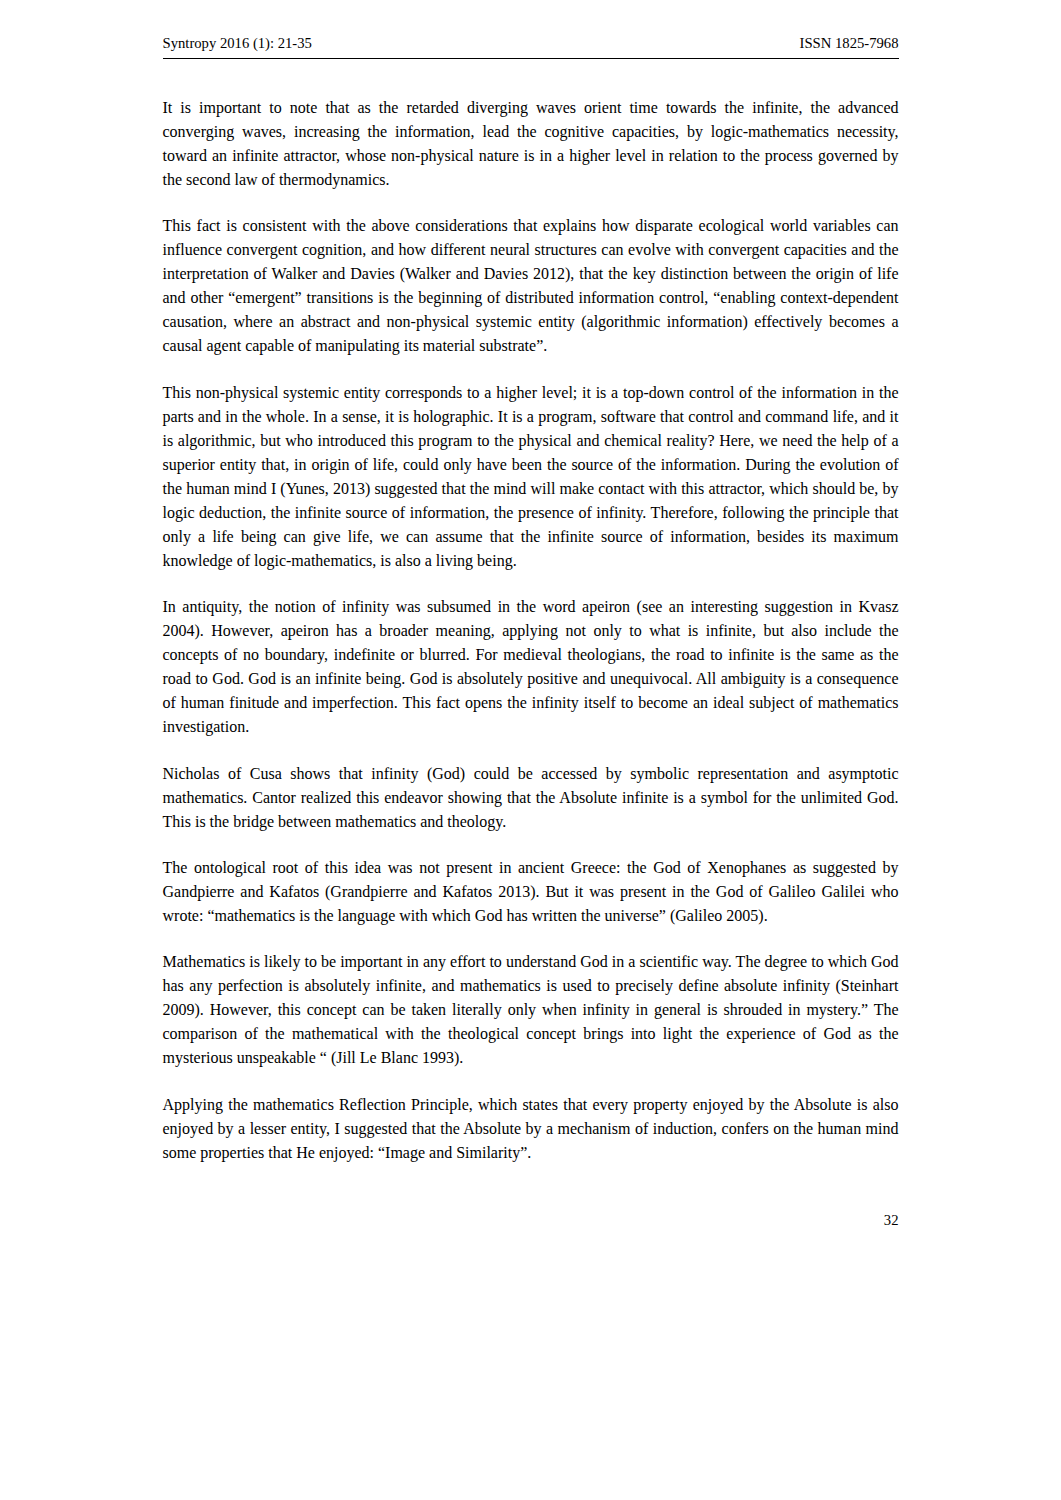Syntropy 2016 (1): 21-35 ISSN 1825-7968
It is important to note that as the retarded diverging waves orient time towards the infinite, the advanced converging waves, increasing the information, lead the cognitive capacities, by logic-mathematics necessity, toward an infinite attractor, whose non-physical nature is in a higher level in relation to the process governed by the second law of thermodynamics.
This fact is consistent with the above considerations that explains how disparate ecological world variables can influence convergent cognition, and how different neural structures can evolve with convergent capacities and the interpretation of Walker and Davies (Walker and Davies 2012), that the key distinction between the origin of life and other “emergent” transitions is the beginning of distributed information control, “enabling context-dependent causation, where an abstract and non-physical systemic entity (algorithmic information) effectively becomes a causal agent capable of manipulating its material substrate”.
This non-physical systemic entity corresponds to a higher level; it is a top-down control of the information in the parts and in the whole. In a sense, it is holographic. It is a program, software that control and command life, and it is algorithmic, but who introduced this program to the physical and chemical reality? Here, we need the help of a superior entity that, in origin of life, could only have been the source of the information. During the evolution of the human mind I (Yunes, 2013) suggested that the mind will make contact with this attractor, which should be, by logic deduction, the infinite source of information, the presence of infinity. Therefore, following the principle that only a life being can give life, we can assume that the infinite source of information, besides its maximum knowledge of logic-mathematics, is also a living being.
In antiquity, the notion of infinity was subsumed in the word apeiron (see an interesting suggestion in Kvasz 2004). However, apeiron has a broader meaning, applying not only to what is infinite, but also include the concepts of no boundary, indefinite or blurred. For medieval theologians, the road to infinite is the same as the road to God. God is an infinite being. God is absolutely positive and unequivocal. All ambiguity is a consequence of human finitude and imperfection. This fact opens the infinity itself to become an ideal subject of mathematics investigation.
Nicholas of Cusa shows that infinity (God) could be accessed by symbolic representation and asymptotic mathematics. Cantor realized this endeavor showing that the Absolute infinite is a symbol for the unlimited God. This is the bridge between mathematics and theology.
The ontological root of this idea was not present in ancient Greece: the God of Xenophanes as suggested by Gandpierre and Kafatos (Grandpierre and Kafatos 2013). But it was present in the God of Galileo Galilei who wrote: “mathematics is the language with which God has written the universe” (Galileo 2005).
Mathematics is likely to be important in any effort to understand God in a scientific way. The degree to which God has any perfection is absolutely infinite, and mathematics is used to precisely define absolute infinity (Steinhart 2009). However, this concept can be taken literally only when infinity in general is shrouded in mystery.” The comparison of the mathematical with the theological concept brings into light the experience of God as the mysterious unspeakable “ (Jill Le Blanc 1993).
Applying the mathematics Reflection Principle, which states that every property enjoyed by the Absolute is also enjoyed by a lesser entity, I suggested that the Absolute by a mechanism of induction, confers on the human mind some properties that He enjoyed: “Image and Similarity”.
32